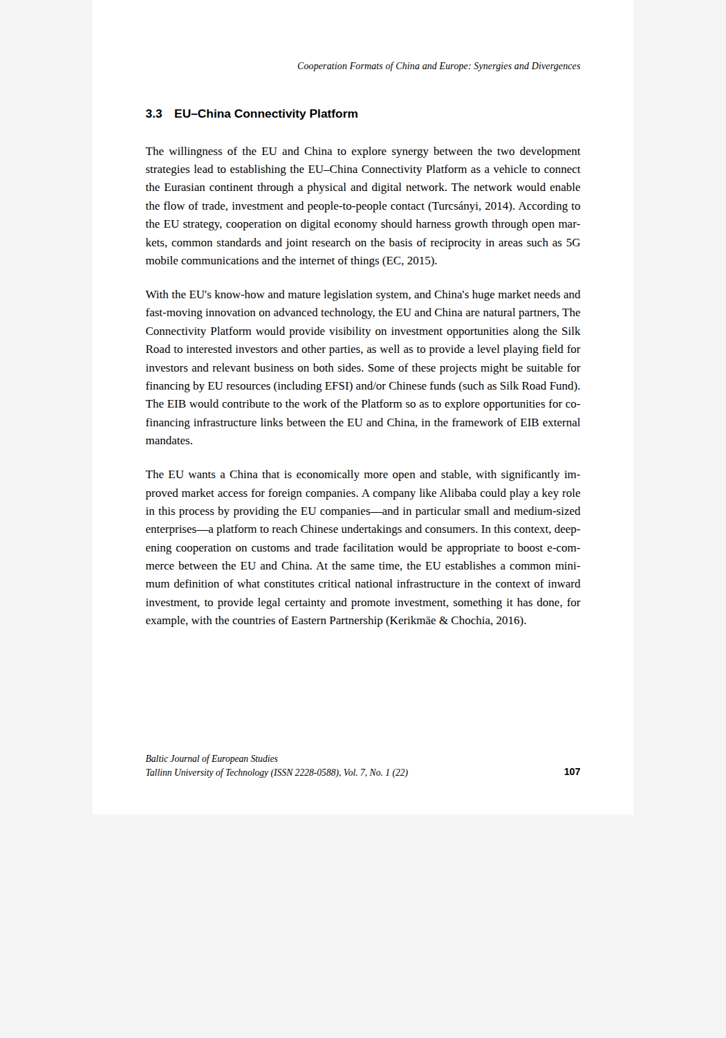Cooperation Formats of China and Europe: Synergies and Divergences
3.3 EU–China Connectivity Platform
The willingness of the EU and China to explore synergy between the two development strategies lead to establishing the EU–China Connectivity Platform as a vehicle to connect the Eurasian continent through a physical and digital network. The network would enable the flow of trade, investment and people-to-people contact (Turcsányi, 2014). According to the EU strategy, cooperation on digital economy should harness growth through open markets, common standards and joint research on the basis of reciprocity in areas such as 5G mobile communications and the internet of things (EC, 2015).
With the EU's know-how and mature legislation system, and China's huge market needs and fast-moving innovation on advanced technology, the EU and China are natural partners, The Connectivity Platform would provide visibility on investment opportunities along the Silk Road to interested investors and other parties, as well as to provide a level playing field for investors and relevant business on both sides. Some of these projects might be suitable for financing by EU resources (including EFSI) and/or Chinese funds (such as Silk Road Fund). The EIB would contribute to the work of the Platform so as to explore opportunities for co-financing infrastructure links between the EU and China, in the framework of EIB external mandates.
The EU wants a China that is economically more open and stable, with significantly improved market access for foreign companies. A company like Alibaba could play a key role in this process by providing the EU companies—and in particular small and medium-sized enterprises—a platform to reach Chinese undertakings and consumers. In this context, deepening cooperation on customs and trade facilitation would be appropriate to boost e-commerce between the EU and China. At the same time, the EU establishes a common minimum definition of what constitutes critical national infrastructure in the context of inward investment, to provide legal certainty and promote investment, something it has done, for example, with the countries of Eastern Partnership (Kerikmäe & Chochia, 2016).
Baltic Journal of European Studies
Tallinn University of Technology (ISSN 2228-0588), Vol. 7, No. 1 (22)
107